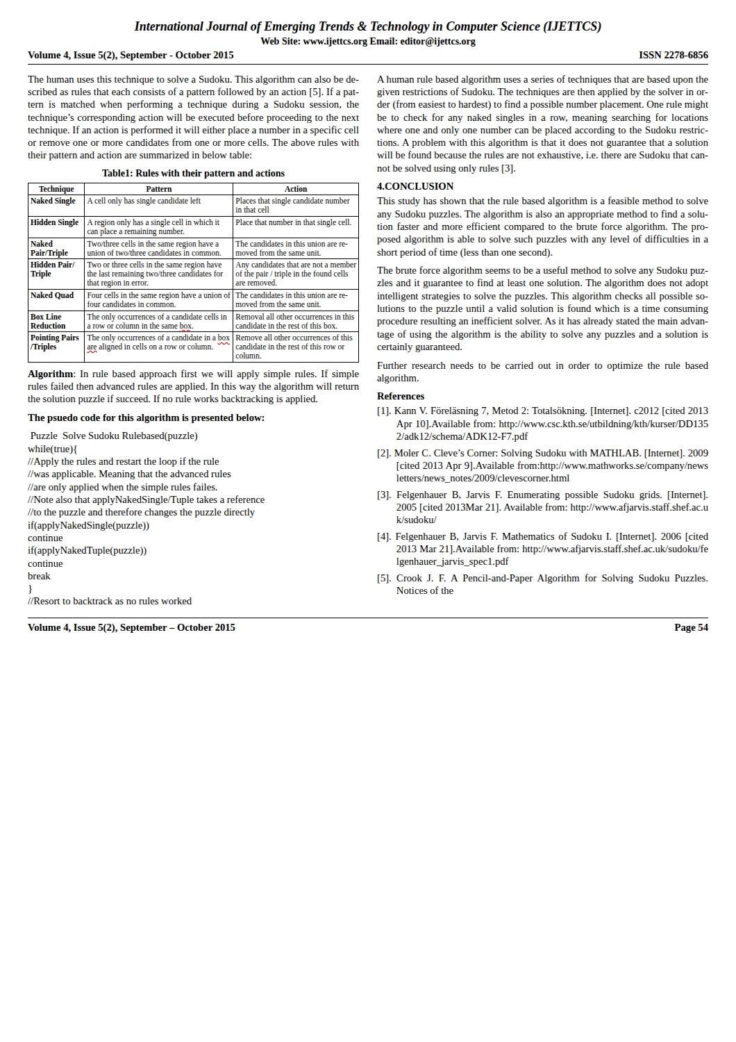International Journal of Emerging Trends & Technology in Computer Science (IJETTCS)
Web Site: www.ijettcs.org Email: editor@ijettcs.org
Volume 4, Issue 5(2), September - October 2015 ISSN 2278-6856
The human uses this technique to solve a Sudoku. This algorithm can also be described as rules that each consists of a pattern followed by an action [5]. If a pattern is matched when performing a technique during a Sudoku session, the technique’s corresponding action will be executed before proceeding to the next technique. If an action is performed it will either place a number in a specific cell or remove one or more candidates from one or more cells. The above rules with their pattern and action are summarized in below table:
Table1: Rules with their pattern and actions
| Technique | Pattern | Action |
| --- | --- | --- |
| Naked Single | A cell only has single candidate left | Places that single candidate number in that cell |
| Hidden Single | A region only has a single cell in which it can place a remaining number. | Place that number in that single cell. |
| Naked Pair/Triple | Two/three cells in the same region have a union of two/three candidates in common. | The candidates in this union are removed from the same unit. |
| Hidden Pair/ Triple | Two or three cells in the same region have the last remaining two/three candidates for that region in error. | Any candidates that are not a member of the pair / triple in the found cells are removed. |
| Naked Quad | Four cells in the same region have a union of four candidates in common. | The candidates in this union are removed from the same unit. |
| Box Line Reduction | The only occurrences of a candidate cells in a row or column in the same box . | Removal all other occurrences in this candidate in the rest of this box. |
| Pointing Pairs /Triples | The only occurrences of a candidate in a box are aligned in cells on a row or column. | Remove all other occurrences of this candidate in the rest of this row or column. |
Algorithm: In rule based approach first we will apply simple rules. If simple rules failed then advanced rules are applied. In this way the algorithm will return the solution puzzle if succeed. If no rule works backtracking is applied.
The psuedo code for this algorithm is presented below:
Puzzle Solve Sudoku Rulebased(puzzle)
while(true){
//Apply the rules and restart the loop if the rule
//was applicable. Meaning that the advanced rules
//are only applied when the simple rules failes.
//Note also that applyNakedSingle/Tuple takes a reference
//to the puzzle and therefore changes the puzzle directly
if(applyNakedSingle(puzzle))
continue
if(applyNakedTuple(puzzle))
continue
break
}
//Resort to backtrack as no rules worked
A human rule based algorithm uses a series of techniques that are based upon the given restrictions of Sudoku. The techniques are then applied by the solver in order (from easiest to hardest) to find a possible number placement. One rule might be to check for any naked singles in a row, meaning searching for locations where one and only one number can be placed according to the Sudoku restrictions. A problem with this algorithm is that it does not guarantee that a solution will be found because the rules are not exhaustive, i.e. there are Sudoku that cannot be solved using only rules [3].
4.CONCLUSION
This study has shown that the rule based algorithm is a feasible method to solve any Sudoku puzzles. The algorithm is also an appropriate method to find a solution faster and more efficient compared to the brute force algorithm. The proposed algorithm is able to solve such puzzles with any level of difficulties in a short period of time (less than one second).
The brute force algorithm seems to be a useful method to solve any Sudoku puzzles and it guarantee to find at least one solution. The algorithm does not adopt intelligent strategies to solve the puzzles. This algorithm checks all possible solutions to the puzzle until a valid solution is found which is a time consuming procedure resulting an inefficient solver. As it has already stated the main advantage of using the algorithm is the ability to solve any puzzles and a solution is certainly guaranteed.
Further research needs to be carried out in order to optimize the rule based algorithm.
References
[1]. Kann V. Föreläsning 7, Metod 2: Totalsökning. [Internet]. c2012 [cited 2013 Apr 10].Available from: http://www.csc.kth.se/utbildning/kth/kurser/DD1352/adk12/schema/ADK12-F7.pdf
[2]. Moler C. Cleve’s Corner: Solving Sudoku with MATHLAB. [Internet]. 2009 [cited 2013 Apr 9].Available from:http://www.mathworks.se/company/newsletters/news_notes/2009/clevescorner.html
[3]. Felgenhauer B, Jarvis F. Enumerating possible Sudoku grids. [Internet]. 2005 [cited 2013Mar 21]. Available from: http://www.afjarvis.staff.shef.ac.uk/sudoku/
[4]. Felgenhauer B, Jarvis F. Mathematics of Sudoku I. [Internet]. 2006 [cited 2013 Mar 21].Available from: http://www.afjarvis.staff.shef.ac.uk/sudoku/felgenhauer_jarvis_spec1.pdf
[5]. Crook J. F. A Pencil-and-Paper Algorithm for Solving Sudoku Puzzles. Notices of the
Volume 4, Issue 5(2), September – October 2015 Page 54